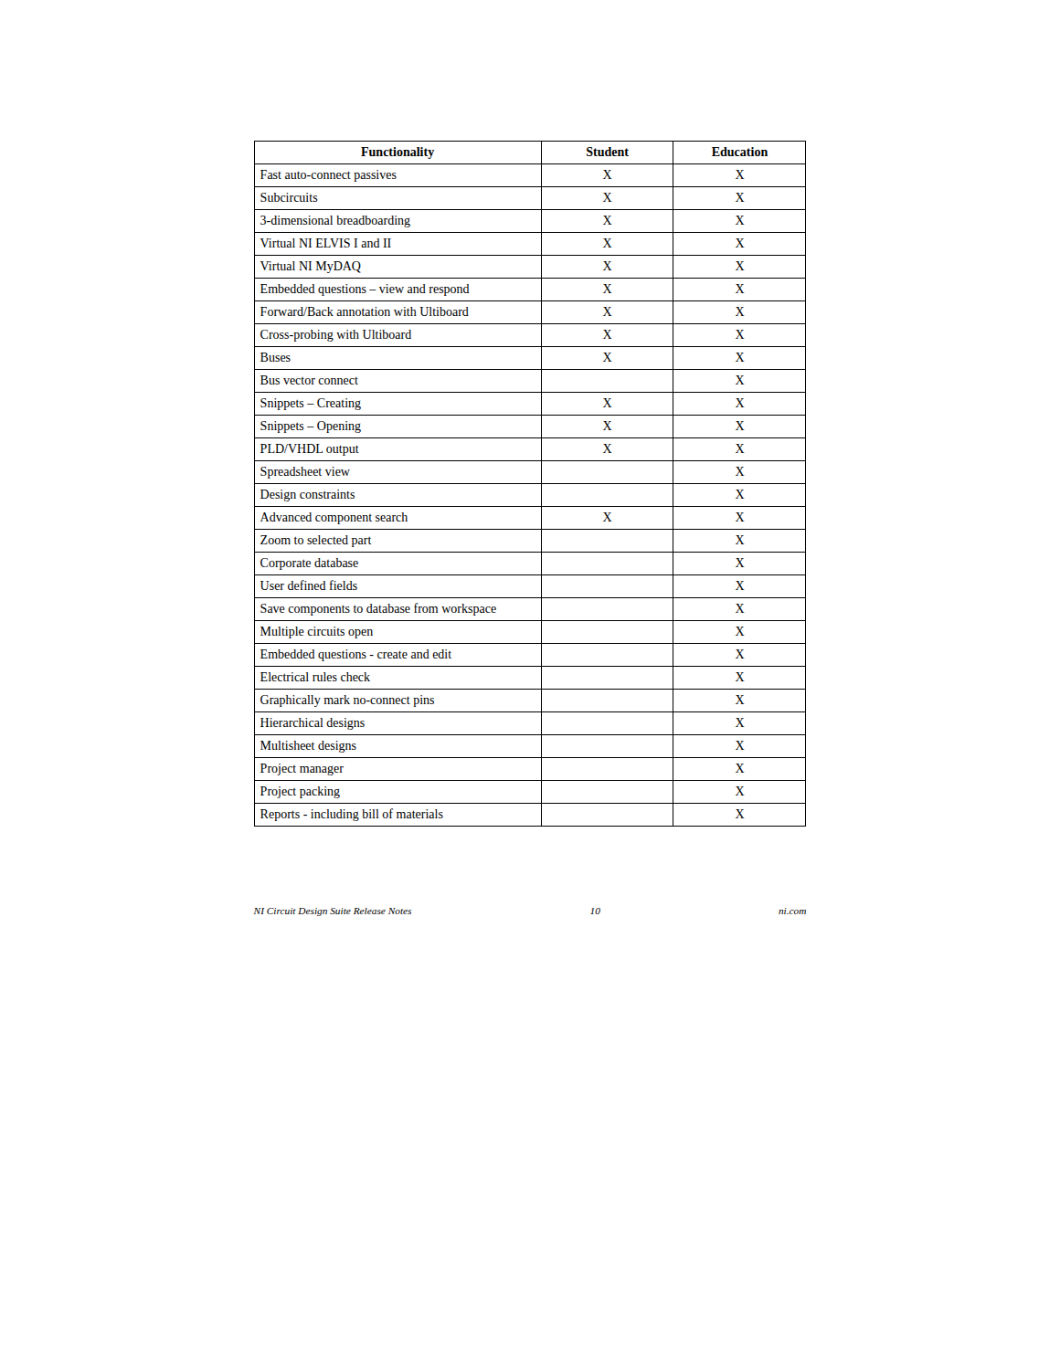| Functionality | Student | Education |
| --- | --- | --- |
| Fast auto-connect passives | X | X |
| Subcircuits | X | X |
| 3-dimensional breadboarding | X | X |
| Virtual NI ELVIS I and II | X | X |
| Virtual NI MyDAQ | X | X |
| Embedded questions – view and respond | X | X |
| Forward/Back annotation with Ultiboard | X | X |
| Cross-probing with Ultiboard | X | X |
| Buses | X | X |
| Bus vector connect | | X |
| Snippets – Creating | X | X |
| Snippets – Opening | X | X |
| PLD/VHDL output | X | X |
| Spreadsheet view | | X |
| Design constraints | | X |
| Advanced component search | X | X |
| Zoom to selected part | | X |
| Corporate database | | X |
| User defined fields | | X |
| Save components to database from workspace | | X |
| Multiple circuits open | | X |
| Embedded questions - create and edit | | X |
| Electrical rules check | | X |
| Graphically mark no-connect pins | | X |
| Hierarchical designs | | X |
| Multisheet designs | | X |
| Project manager | | X |
| Project packing | | X |
| Reports - including bill of materials | | X |
NI Circuit Design Suite Release Notes 10 ni.com